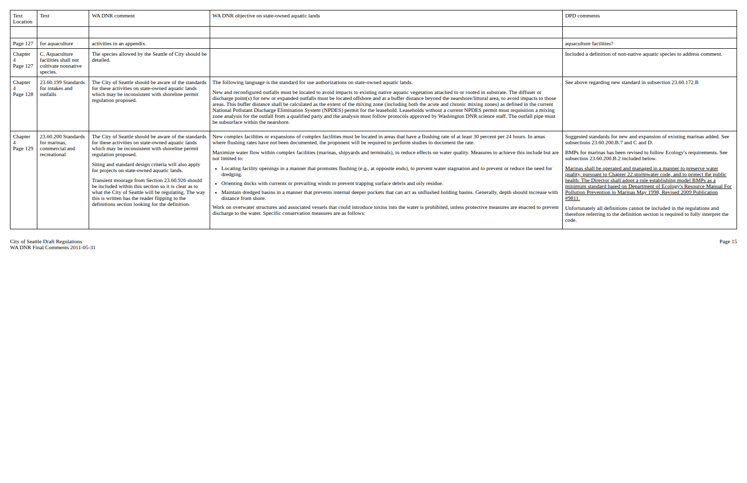| Text Location | Text | WA DNR comment | WA DNR objective on state-owned aquatic lands | DPD comments |
| --- | --- | --- | --- | --- |
| Page 127 | for aquaculture | activities in an appendix. | | aquaculture facilities? |
| Chapter 4 Page 127 | C. Aquaculture facilities shall not cultivate nonnative species. | The species allowed by the Seattle of City should be detailed. | | Included a definition of non-native aquatic species to address comment. |
| Chapter 4 Page 128 | 23.60.199 Standards for intakes and outfalls | The City of Seattle should be aware of the standards for these activities on state-owned aquatic lands which may be inconsistent with shoreline permit regulation proposed. | The following language is the standard for use authorizations on state-owned aquatic lands. New and reconfigured outfalls must be located to avoid impacts to existing native aquatic vegetation attached to or rooted in substrate. The diffuser or discharge point(s) for new or expanded outfalls must be located offshore and at a buffer distance beyond the nearshore/littoral area, to avoid impacts to those areas. This buffer distance shall be calculated as the extent of the mixing zone (including both the acute and chronic mixing zones) as defined in the current National Pollutant Discharge Elimination System (NPDES) permit for the leasehold. Leaseholds without a current NPDES permit must requisition a mixing zone analysis for the outfall from a qualified party and the analysis must follow protocols approved by Washington DNR science staff. The outfall pipe must be subsurface within the nearshore. | See above regarding new standard in subsection 23.60.172.B |
| Chapter 4 Page 129 | 23.60.200 Standards for marinas, commercial and recreational | The City of Seattle should be aware of the standards for these activities on state-owned aquatic lands which may be inconsistent with shoreline permit regulation proposed. Siting and standard design criteria will also apply for projects on state-owned aquatic lands. Transient moorage from Section 23.60.926 should be included within this section so it is clear as to what the City of Seattle will be regulating. The way this is written has the reader flipping to the definitions section looking for the definition. | New complex facilities or expansions of complex facilities must be located in areas that have a flushing rate of at least 30 percent per 24 hours. In areas where flushing rates have not been documented, the proponent will be required to perform studies to document the rate. Maximize water flow within complex facilities (marinas, shipyards and terminals), to reduce effects on water quality. Measures to achieve this include but are not limited to: Locating facility openings in a manner that promotes flushing (e.g., at opposite ends), to prevent water stagnation and to prevent or reduce the need for dredging. Orienting docks with currents or prevailing winds to prevent trapping surface debris and oily residue. Maintain dredged basins in a manner that prevents internal deeper pockets that can act as unflushed holding basins. Generally, depth should increase with distance from shore. Work on overwater structures and associated vessels that could introduce toxins into the water is prohibited, unless protective measures are enacted to prevent discharge to the water. Specific conservation measures are as follows: | Suggested standards for new and expansion of existing marinas added. See subsections 23.60.200.B.7 and C and D. BMPs for marinas has been revised to follow Ecology's requirements. See subsection 23.60.200.B.2 included below. Marinas shall be operated and managed in a manner to preserve water quality, pursuant to Chapter 22.stormwater code, and to protect the public health. The Director shall adopt a rule establishing model BMPs as a minimum standard based on Department of Ecology's Resource Manual For Pollution Prevention in Marinas May 1998, Revised 2009 Publication #9811. Unfortunately all definitions cannot be included in the regulations and therefore referring to the definition section is required to fully interpret the code. |
City of Seattle Draft Regulations
WA DNR Final Comments 2011-05-31
Page 15